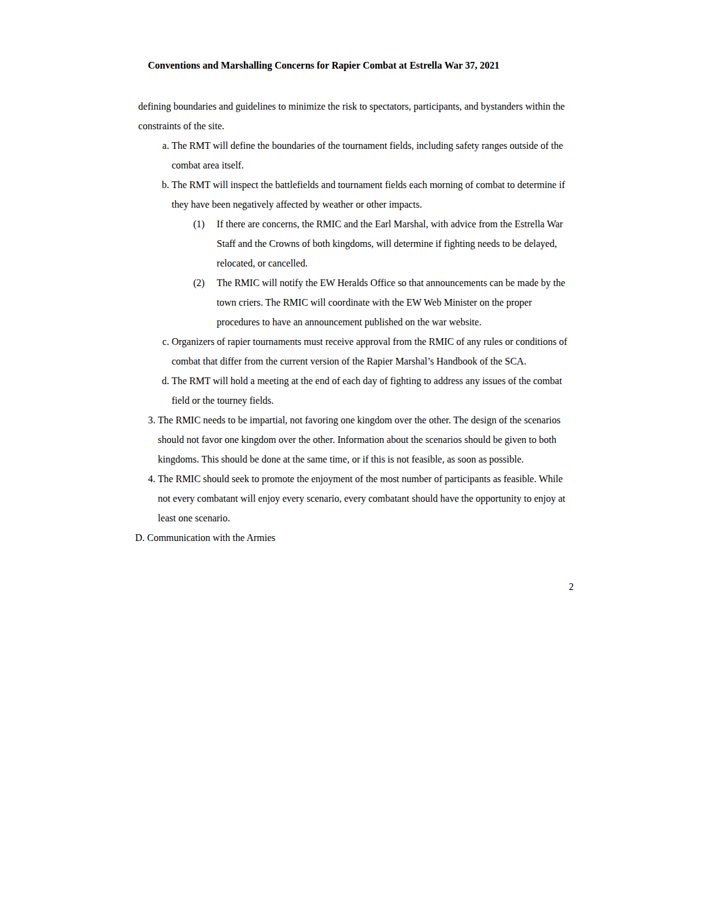Conventions and Marshalling Concerns for Rapier Combat at Estrella War 37, 2021
defining boundaries and guidelines to minimize the risk to spectators, participants, and bystanders within the constraints of the site.
The RMT will define the boundaries of the tournament fields, including safety ranges outside of the combat area itself.
The RMT will inspect the battlefields and tournament fields each morning of combat to determine if they have been negatively affected by weather or other impacts.
If there are concerns, the RMIC and the Earl Marshal, with advice from the Estrella War Staff and the Crowns of both kingdoms, will determine if fighting needs to be delayed, relocated, or cancelled.
The RMIC will notify the EW Heralds Office so that announcements can be made by the town criers. The RMIC will coordinate with the EW Web Minister on the proper procedures to have an announcement published on the war website.
Organizers of rapier tournaments must receive approval from the RMIC of any rules or conditions of combat that differ from the current version of the Rapier Marshal’s Handbook of the SCA.
The RMT will hold a meeting at the end of each day of fighting to address any issues of the combat field or the tourney fields.
The RMIC needs to be impartial, not favoring one kingdom over the other. The design of the scenarios should not favor one kingdom over the other. Information about the scenarios should be given to both kingdoms. This should be done at the same time, or if this is not feasible, as soon as possible.
The RMIC should seek to promote the enjoyment of the most number of participants as feasible. While not every combatant will enjoy every scenario, every combatant should have the opportunity to enjoy at least one scenario.
Communication with the Armies
2